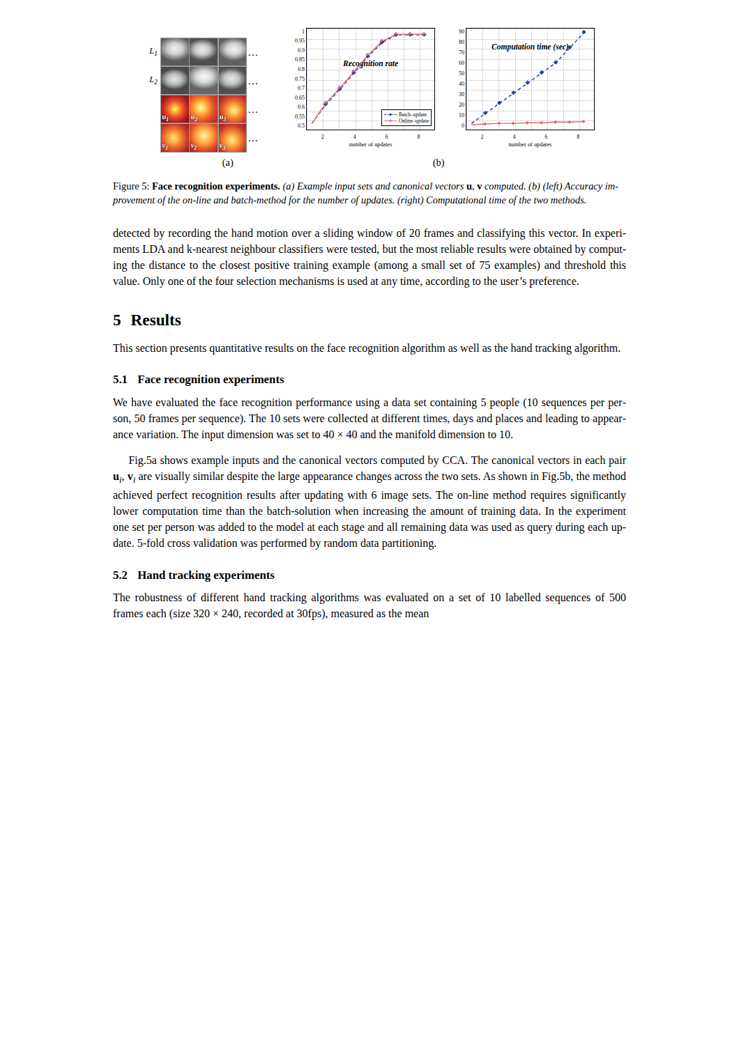L1
…
L2
…
u1
u2
u3
…
v1
v2
v3
…
Recognition rate
10.950.90.850.8 0.750.70.650.60.550.5
2468
number of updates
Batch–update
Online–update
Computation time (sec)
9080706050 403020100
2468
number of updates
(a)
(b)
Figure 5: Face recognition experiments. (a) Example input sets and canonical vectors u, v computed. (b) (left) Accuracy improvement of the on-line and batch-method for the number of updates. (right) Computational time of the two methods.
detected by recording the hand motion over a sliding window of 20 frames and classifying this vector. In experiments LDA and k-nearest neighbour classifiers were tested, but the most reliable results were obtained by computing the distance to the closest positive training example (among a small set of 75 examples) and threshold this value. Only one of the four selection mechanisms is used at any time, according to the user’s preference.
5 Results
This section presents quantitative results on the face recognition algorithm as well as the hand tracking algorithm.
5.1 Face recognition experiments
We have evaluated the face recognition performance using a data set containing 5 people (10 sequences per person, 50 frames per sequence). The 10 sets were collected at different times, days and places and leading to appearance variation. The input dimension was set to 40 × 40 and the manifold dimension to 10.
Fig.5a shows example inputs and the canonical vectors computed by CCA. The canonical vectors in each pair ui, vi are visually similar despite the large appearance changes across the two sets. As shown in Fig.5b, the method achieved perfect recognition results after updating with 6 image sets. The on-line method requires significantly lower computation time than the batch-solution when increasing the amount of training data. In the experiment one set per person was added to the model at each stage and all remaining data was used as query during each update. 5-fold cross validation was performed by random data partitioning.
5.2 Hand tracking experiments
The robustness of different hand tracking algorithms was evaluated on a set of 10 labelled sequences of 500 frames each (size 320 × 240, recorded at 30fps), measured as the mean